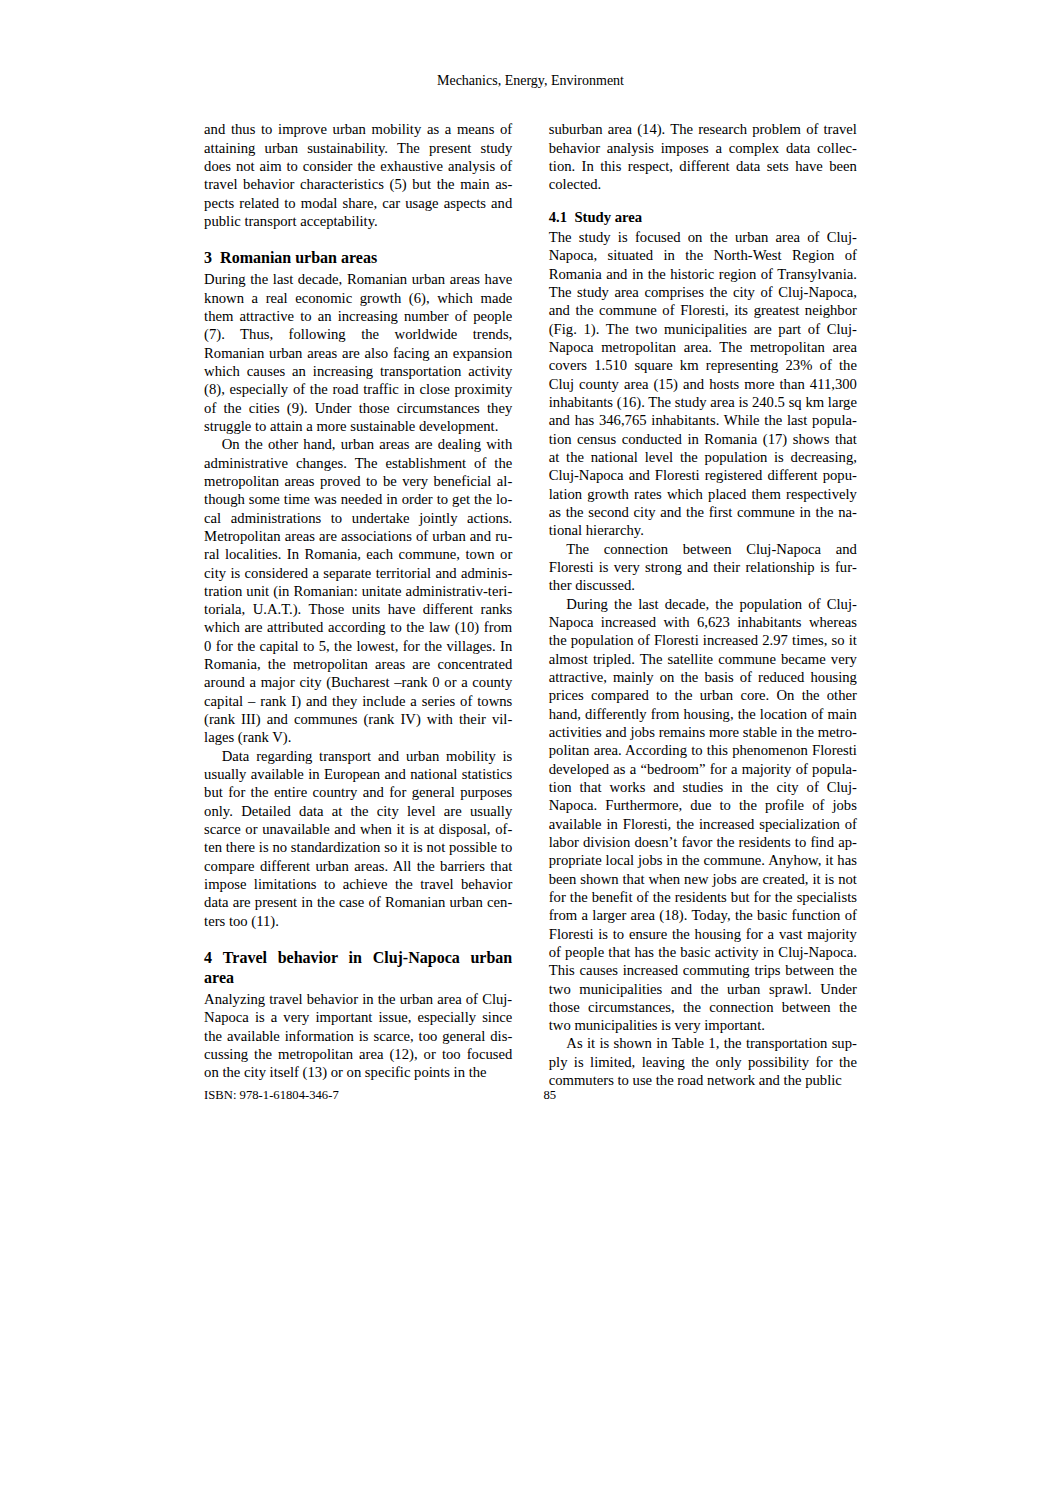Mechanics, Energy, Environment
and thus to improve urban mobility as a means of attaining urban sustainability. The present study does not aim to consider the exhaustive analysis of travel behavior characteristics (5) but the main aspects related to modal share, car usage aspects and public transport acceptability.
3 Romanian urban areas
During the last decade, Romanian urban areas have known a real economic growth (6), which made them attractive to an increasing number of people (7). Thus, following the worldwide trends, Romanian urban areas are also facing an expansion which causes an increasing transportation activity (8), especially of the road traffic in close proximity of the cities (9). Under those circumstances they struggle to attain a more sustainable development.
On the other hand, urban areas are dealing with administrative changes. The establishment of the metropolitan areas proved to be very beneficial although some time was needed in order to get the local administrations to undertake jointly actions. Metropolitan areas are associations of urban and rural localities. In Romania, each commune, town or city is considered a separate territorial and administration unit (in Romanian: unitate administrativ-teritoriala, U.A.T.). Those units have different ranks which are attributed according to the law (10) from 0 for the capital to 5, the lowest, for the villages. In Romania, the metropolitan areas are concentrated around a major city (Bucharest –rank 0 or a county capital – rank I) and they include a series of towns (rank III) and communes (rank IV) with their villages (rank V).
Data regarding transport and urban mobility is usually available in European and national statistics but for the entire country and for general purposes only. Detailed data at the city level are usually scarce or unavailable and when it is at disposal, often there is no standardization so it is not possible to compare different urban areas. All the barriers that impose limitations to achieve the travel behavior data are present in the case of Romanian urban centers too (11).
4 Travel behavior in Cluj-Napoca urban area
Analyzing travel behavior in the urban area of Cluj-Napoca is a very important issue, especially since the available information is scarce, too general discussing the metropolitan area (12), or too focused on the city itself (13) or on specific points in the
suburban area (14). The research problem of travel behavior analysis imposes a complex data collection. In this respect, different data sets have been colected.
4.1 Study area
The study is focused on the urban area of Cluj-Napoca, situated in the North-West Region of Romania and in the historic region of Transylvania. The study area comprises the city of Cluj-Napoca, and the commune of Floresti, its greatest neighbor (Fig. 1). The two municipalities are part of Cluj-Napoca metropolitan area. The metropolitan area covers 1.510 square km representing 23% of the Cluj county area (15) and hosts more than 411,300 inhabitants (16). The study area is 240.5 sq km large and has 346,765 inhabitants. While the last population census conducted in Romania (17) shows that at the national level the population is decreasing, Cluj-Napoca and Floresti registered different population growth rates which placed them respectively as the second city and the first commune in the national hierarchy.
The connection between Cluj-Napoca and Floresti is very strong and their relationship is further discussed.
During the last decade, the population of Cluj-Napoca increased with 6,623 inhabitants whereas the population of Floresti increased 2.97 times, so it almost tripled. The satellite commune became very attractive, mainly on the basis of reduced housing prices compared to the urban core. On the other hand, differently from housing, the location of main activities and jobs remains more stable in the metropolitan area. According to this phenomenon Floresti developed as a “bedroom” for a majority of population that works and studies in the city of Cluj-Napoca. Furthermore, due to the profile of jobs available in Floresti, the increased specialization of labor division doesn’t favor the residents to find appropriate local jobs in the commune. Anyhow, it has been shown that when new jobs are created, it is not for the benefit of the residents but for the specialists from a larger area (18). Today, the basic function of Floresti is to ensure the housing for a vast majority of people that has the basic activity in Cluj-Napoca. This causes increased commuting trips between the two municipalities and the urban sprawl. Under those circumstances, the connection between the two municipalities is very important.
As it is shown in Table 1, the transportation supply is limited, leaving the only possibility for the commuters to use the road network and the public
ISBN: 978-1-61804-346-7
85